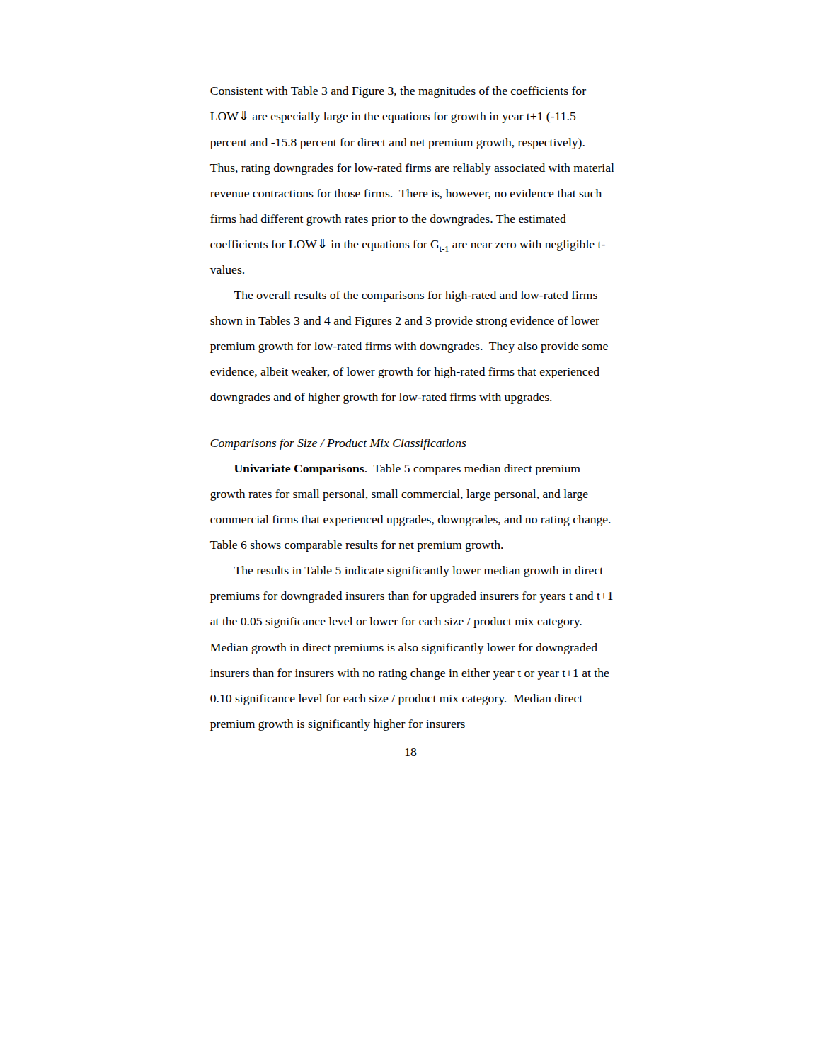Consistent with Table 3 and Figure 3, the magnitudes of the coefficients for LOW⇓ are especially large in the equations for growth in year t+1 (-11.5 percent and -15.8 percent for direct and net premium growth, respectively). Thus, rating downgrades for low-rated firms are reliably associated with material revenue contractions for those firms. There is, however, no evidence that such firms had different growth rates prior to the downgrades. The estimated coefficients for LOW⇓ in the equations for Gt-1 are near zero with negligible t-values.
The overall results of the comparisons for high-rated and low-rated firms shown in Tables 3 and 4 and Figures 2 and 3 provide strong evidence of lower premium growth for low-rated firms with downgrades. They also provide some evidence, albeit weaker, of lower growth for high-rated firms that experienced downgrades and of higher growth for low-rated firms with upgrades.
Comparisons for Size / Product Mix Classifications
Univariate Comparisons. Table 5 compares median direct premium growth rates for small personal, small commercial, large personal, and large commercial firms that experienced upgrades, downgrades, and no rating change. Table 6 shows comparable results for net premium growth.
The results in Table 5 indicate significantly lower median growth in direct premiums for downgraded insurers than for upgraded insurers for years t and t+1 at the 0.05 significance level or lower for each size / product mix category. Median growth in direct premiums is also significantly lower for downgraded insurers than for insurers with no rating change in either year t or year t+1 at the 0.10 significance level for each size / product mix category. Median direct premium growth is significantly higher for insurers
18